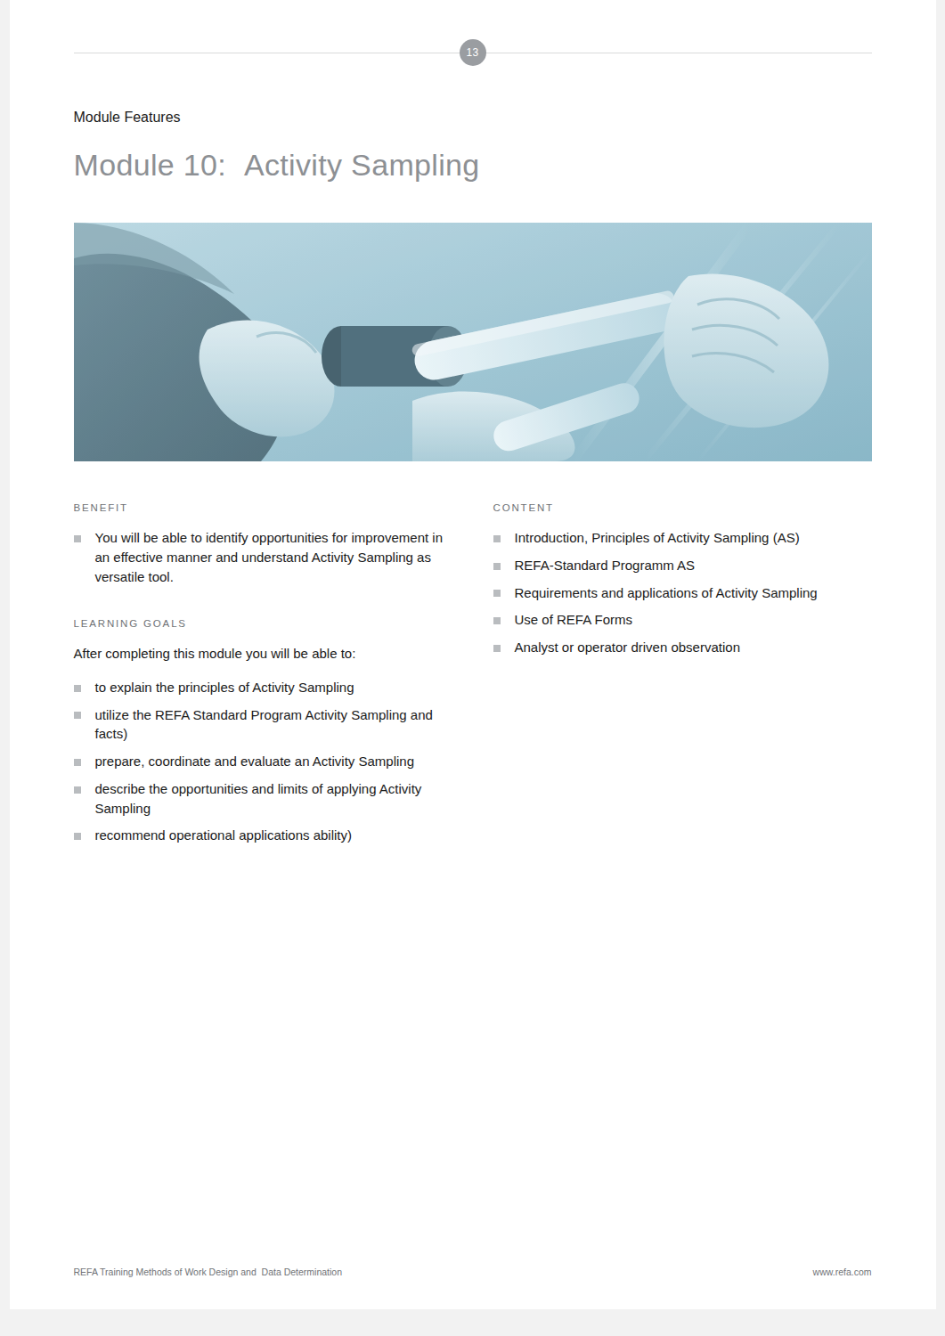13
Module Features
Module 10: Activity Sampling
Benefit
You will be able to identify opportunities for improvement in an effective manner and understand Activity Sampling as versatile tool.
Learning Goals
After completing this module you will be able to:
to explain the principles of Activity Sampling
utilize the REFA Standard Program Activity Sampling and facts)
prepare, coordinate and evaluate an Activity Sampling
describe the opportunities and limits of applying Activity Sampling
recommend operational applications ability)
Content
Introduction, Principles of Activity Sampling (AS)
REFA-Standard Programm AS
Requirements and applications of Activity Sampling
Use of REFA Forms
Analyst or operator driven observation
REFA Training Methods of Work Design and Data Determination www.refa.com